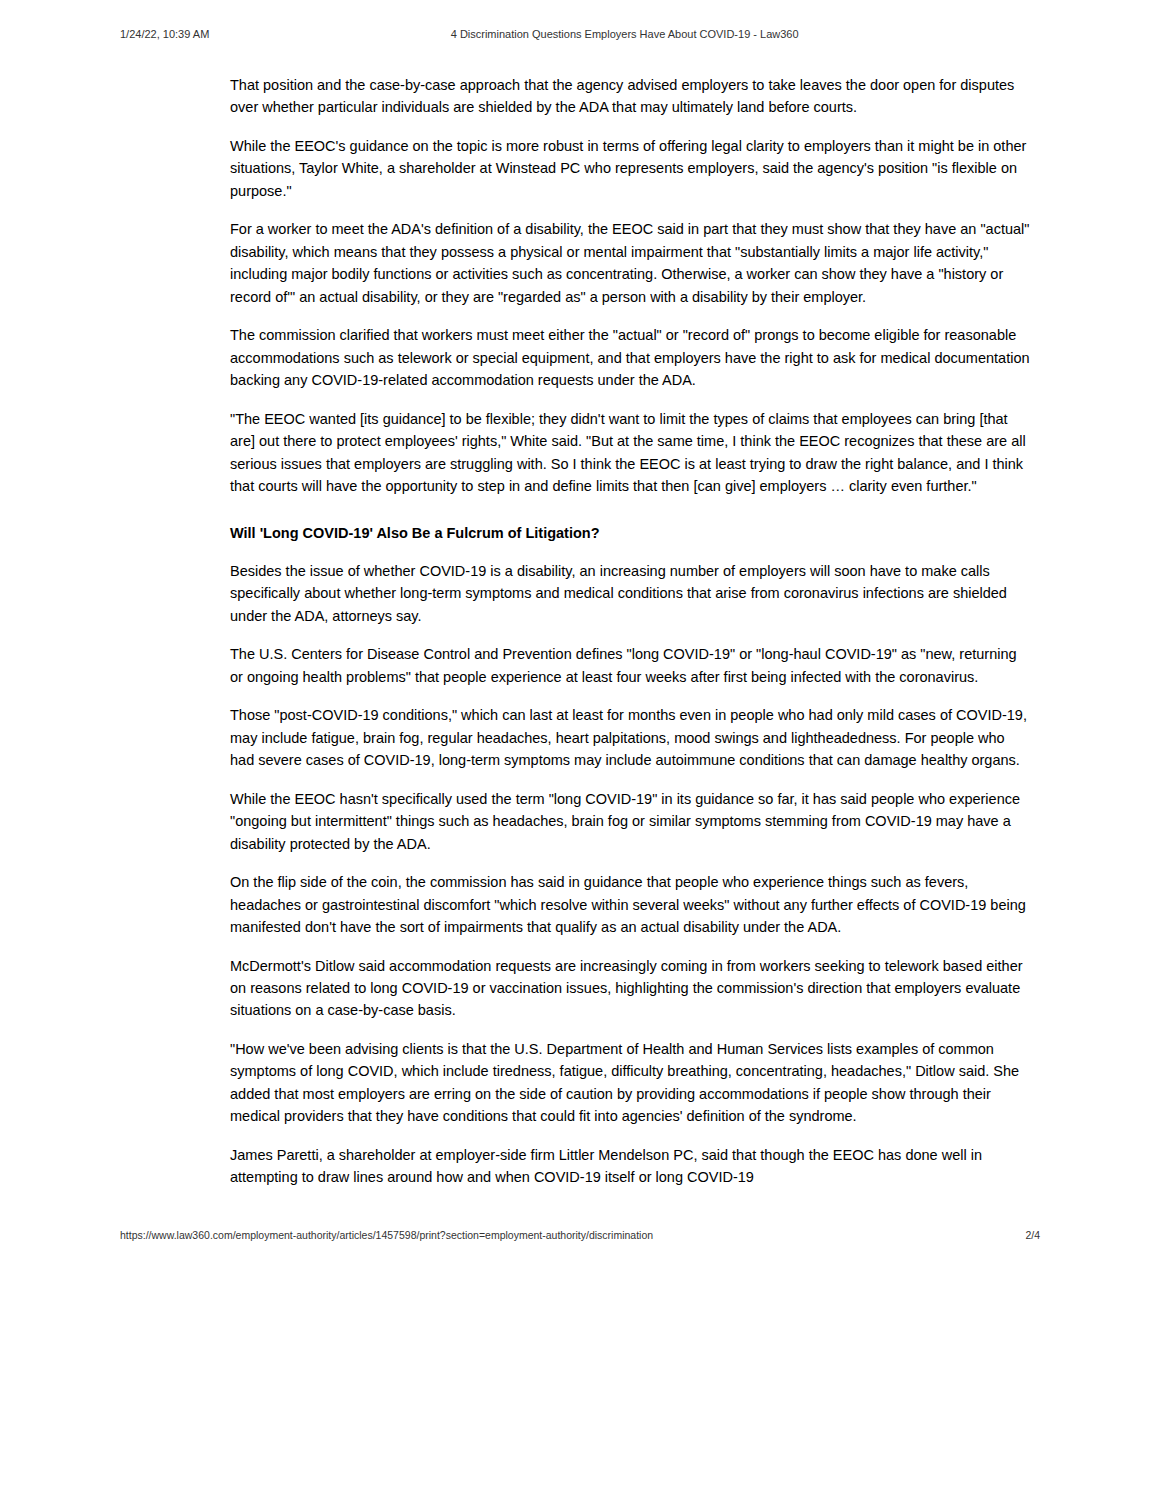1/24/22, 10:39 AM
4 Discrimination Questions Employers Have About COVID-19 - Law360
That position and the case-by-case approach that the agency advised employers to take leaves the door open for disputes over whether particular individuals are shielded by the ADA that may ultimately land before courts.
While the EEOC's guidance on the topic is more robust in terms of offering legal clarity to employers than it might be in other situations, Taylor White, a shareholder at Winstead PC who represents employers, said the agency's position "is flexible on purpose."
For a worker to meet the ADA's definition of a disability, the EEOC said in part that they must show that they have an "actual" disability, which means that they possess a physical or mental impairment that "substantially limits a major life activity," including major bodily functions or activities such as concentrating. Otherwise, a worker can show they have a "history or record of'" an actual disability, or they are "regarded as" a person with a disability by their employer.
The commission clarified that workers must meet either the "actual" or "record of" prongs to become eligible for reasonable accommodations such as telework or special equipment, and that employers have the right to ask for medical documentation backing any COVID-19-related accommodation requests under the ADA.
"The EEOC wanted [its guidance] to be flexible; they didn't want to limit the types of claims that employees can bring [that are] out there to protect employees' rights," White said. "But at the same time, I think the EEOC recognizes that these are all serious issues that employers are struggling with. So I think the EEOC is at least trying to draw the right balance, and I think that courts will have the opportunity to step in and define limits that then [can give] employers … clarity even further."
Will 'Long COVID-19' Also Be a Fulcrum of Litigation?
Besides the issue of whether COVID-19 is a disability, an increasing number of employers will soon have to make calls specifically about whether long-term symptoms and medical conditions that arise from coronavirus infections are shielded under the ADA, attorneys say.
The U.S. Centers for Disease Control and Prevention defines "long COVID-19" or "long-haul COVID-19" as "new, returning or ongoing health problems" that people experience at least four weeks after first being infected with the coronavirus.
Those "post-COVID-19 conditions," which can last at least for months even in people who had only mild cases of COVID-19, may include fatigue, brain fog, regular headaches, heart palpitations, mood swings and lightheadedness. For people who had severe cases of COVID-19, long-term symptoms may include autoimmune conditions that can damage healthy organs.
While the EEOC hasn't specifically used the term "long COVID-19" in its guidance so far, it has said people who experience "ongoing but intermittent" things such as headaches, brain fog or similar symptoms stemming from COVID-19 may have a disability protected by the ADA.
On the flip side of the coin, the commission has said in guidance that people who experience things such as fevers, headaches or gastrointestinal discomfort "which resolve within several weeks" without any further effects of COVID-19 being manifested don't have the sort of impairments that qualify as an actual disability under the ADA.
McDermott's Ditlow said accommodation requests are increasingly coming in from workers seeking to telework based either on reasons related to long COVID-19 or vaccination issues, highlighting the commission's direction that employers evaluate situations on a case-by-case basis.
"How we've been advising clients is that the U.S. Department of Health and Human Services lists examples of common symptoms of long COVID, which include tiredness, fatigue, difficulty breathing, concentrating, headaches," Ditlow said. She added that most employers are erring on the side of caution by providing accommodations if people show through their medical providers that they have conditions that could fit into agencies' definition of the syndrome.
James Paretti, a shareholder at employer-side firm Littler Mendelson PC, said that though the EEOC has done well in attempting to draw lines around how and when COVID-19 itself or long COVID-19
https://www.law360.com/employment-authority/articles/1457598/print?section=employment-authority/discrimination
2/4